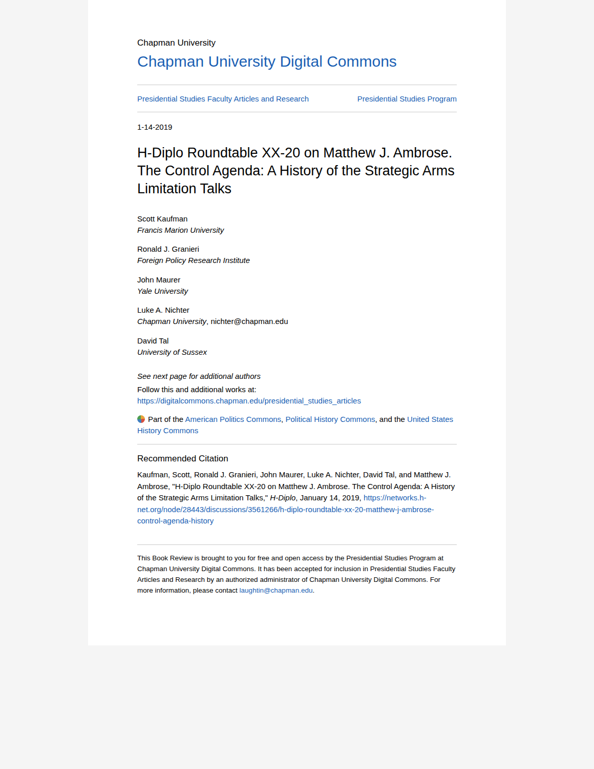Chapman University
Chapman University Digital Commons
Presidential Studies Faculty Articles and Research
Presidential Studies Program
1-14-2019
H-Diplo Roundtable XX-20 on Matthew J. Ambrose. The Control Agenda: A History of the Strategic Arms Limitation Talks
Scott Kaufman Francis Marion University
Ronald J. Granieri Foreign Policy Research Institute
John Maurer Yale University
Luke A. Nichter Chapman University, nichter@chapman.edu
David Tal University of Sussex
See next page for additional authors
Follow this and additional works at: https://digitalcommons.chapman.edu/presidential_studies_articles
Part of the American Politics Commons, Political History Commons, and the United States History Commons
Recommended Citation
Kaufman, Scott, Ronald J. Granieri, John Maurer, Luke A. Nichter, David Tal, and Matthew J. Ambrose, "H-Diplo Roundtable XX-20 on Matthew J. Ambrose. The Control Agenda: A History of the Strategic Arms Limitation Talks," H-Diplo, January 14, 2019, https://networks.h-net.org/node/28443/discussions/3561266/h-diplo-roundtable-xx-20-matthew-j-ambrose-control-agenda-history
This Book Review is brought to you for free and open access by the Presidential Studies Program at Chapman University Digital Commons. It has been accepted for inclusion in Presidential Studies Faculty Articles and Research by an authorized administrator of Chapman University Digital Commons. For more information, please contact laughtin@chapman.edu.